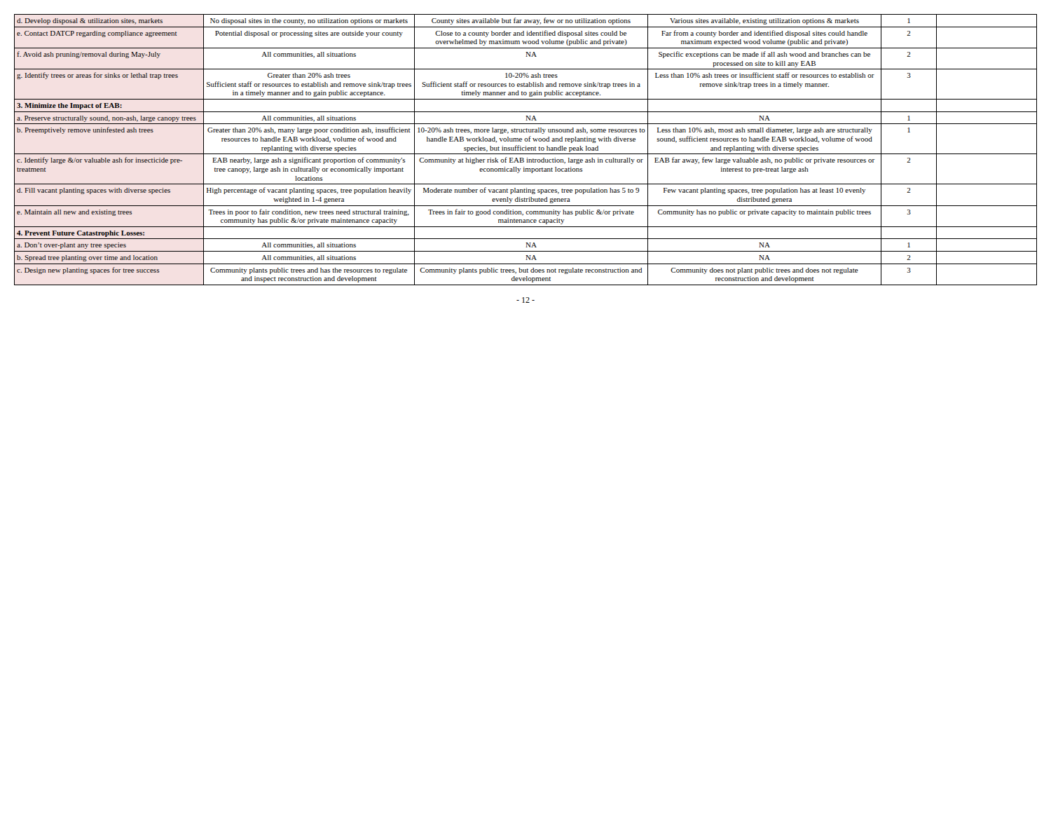| d. Develop disposal & utilization sites, markets | No disposal sites in the county, no utilization options or markets | County sites available but far away, few or no utilization options | Various sites available, existing utilization options & markets | 1 | |
| e. Contact DATCP regarding compliance agreement | Potential disposal or processing sites are outside your county | Close to a county border and identified disposal sites could be overwhelmed by maximum wood volume (public and private) | Far from a county border and identified disposal sites could handle maximum expected wood volume (public and private) | 2 | |
| f. Avoid ash pruning/removal during May-July | All communities, all situations | NA | Specific exceptions can be made if all ash wood and branches can be processed on site to kill any EAB | 2 | |
| g. Identify trees or areas for sinks or lethal trap trees | Greater than 20% ash trees Sufficient staff or resources to establish and remove sink/trap trees in a timely manner and to gain public acceptance. | 10-20% ash trees Sufficient staff or resources to establish and remove sink/trap trees in a timely manner and to gain public acceptance. | Less than 10% ash trees or insufficient staff or resources to establish or remove sink/trap trees in a timely manner. | 3 | |
| 3. Minimize the Impact of EAB: | | | | | |
| a. Preserve structurally sound, non-ash, large canopy trees | All communities, all situations | NA | NA | 1 | |
| b. Preemptively remove uninfested ash trees | Greater than 20% ash, many large poor condition ash, insufficient resources to handle EAB workload, volume of wood and replanting with diverse species | 10-20% ash trees, more large, structurally unsound ash, some resources to handle EAB workload, volume of wood and replanting with diverse species, but insufficient to handle peak load | Less than 10% ash, most ash small diameter, large ash are structurally sound, sufficient resources to handle EAB workload, volume of wood and replanting with diverse species | 1 | |
| c. Identify large &/or valuable ash for insecticide pre-treatment | EAB nearby, large ash a significant proportion of community's tree canopy, large ash in culturally or economically important locations | Community at higher risk of EAB introduction, large ash in culturally or economically important locations | EAB far away, few large valuable ash, no public or private resources or interest to pre-treat large ash | 2 | |
| d. Fill vacant planting spaces with diverse species | High percentage of vacant planting spaces, tree population heavily weighted in 1-4 genera | Moderate number of vacant planting spaces, tree population has 5 to 9 evenly distributed genera | Few vacant planting spaces, tree population has at least 10 evenly distributed genera | 2 | |
| e. Maintain all new and existing trees | Trees in poor to fair condition, new trees need structural training, community has public &/or private maintenance capacity | Trees in fair to good condition, community has public &/or private maintenance capacity | Community has no public or private capacity to maintain public trees | 3 | |
| 4. Prevent Future Catastrophic Losses: | | | | | |
| a. Don’t over-plant any tree species | All communities, all situations | NA | NA | 1 | |
| b. Spread tree planting over time and location | All communities, all situations | NA | NA | 2 | |
| c. Design new planting spaces for tree success | Community plants public trees and has the resources to regulate and inspect reconstruction and development | Community plants public trees, but does not regulate reconstruction and development | Community does not plant public trees and does not regulate reconstruction and development | 3 | |
- 12 -